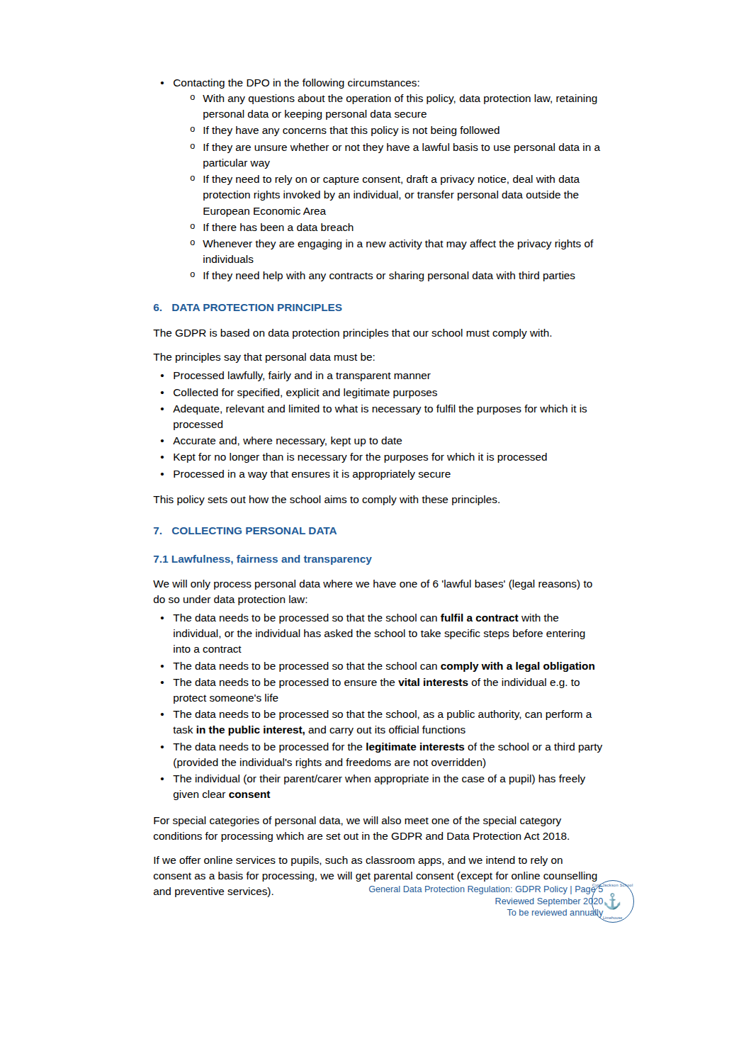Contacting the DPO in the following circumstances:
With any questions about the operation of this policy, data protection law, retaining personal data or keeping personal data secure
If they have any concerns that this policy is not being followed
If they are unsure whether or not they have a lawful basis to use personal data in a particular way
If they need to rely on or capture consent, draft a privacy notice, deal with data protection rights invoked by an individual, or transfer personal data outside the European Economic Area
If there has been a data breach
Whenever they are engaging in a new activity that may affect the privacy rights of individuals
If they need help with any contracts or sharing personal data with third parties
6. DATA PROTECTION PRINCIPLES
The GDPR is based on data protection principles that our school must comply with.
The principles say that personal data must be:
Processed lawfully, fairly and in a transparent manner
Collected for specified, explicit and legitimate purposes
Adequate, relevant and limited to what is necessary to fulfil the purposes for which it is processed
Accurate and, where necessary, kept up to date
Kept for no longer than is necessary for the purposes for which it is processed
Processed in a way that ensures it is appropriately secure
This policy sets out how the school aims to comply with these principles.
7. COLLECTING PERSONAL DATA
7.1 Lawfulness, fairness and transparency
We will only process personal data where we have one of 6 'lawful bases' (legal reasons) to do so under data protection law:
The data needs to be processed so that the school can fulfil a contract with the individual, or the individual has asked the school to take specific steps before entering into a contract
The data needs to be processed so that the school can comply with a legal obligation
The data needs to be processed to ensure the vital interests of the individual e.g. to protect someone's life
The data needs to be processed so that the school, as a public authority, can perform a task in the public interest, and carry out its official functions
The data needs to be processed for the legitimate interests of the school or a third party (provided the individual's rights and freedoms are not overridden)
The individual (or their parent/carer when appropriate in the case of a pupil) has freely given clear consent
For special categories of personal data, we will also meet one of the special category conditions for processing which are set out in the GDPR and Data Protection Act 2018.
If we offer online services to pupils, such as classroom apps, and we intend to rely on consent as a basis for processing, we will get parental consent (except for online counselling and preventive services).
General Data Protection Regulation: GDPR Policy | Page 5
Reviewed September 2020
To be reviewed annually
Cyril Jackson School
⚓
Limehouse